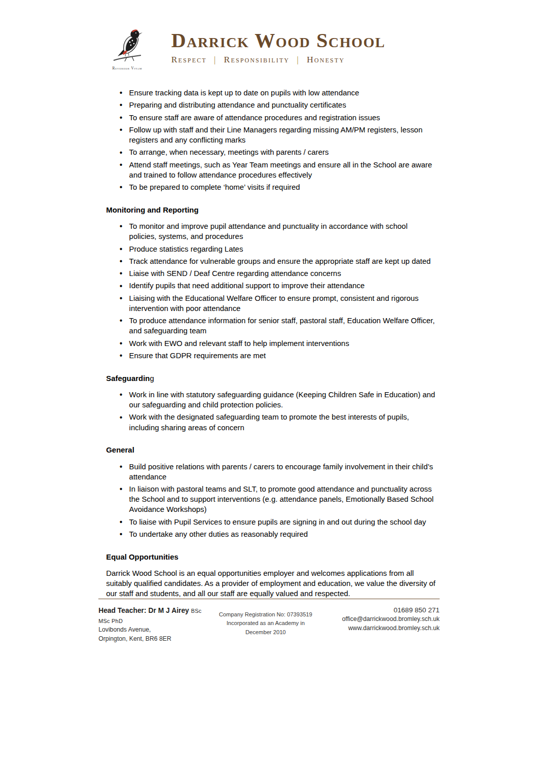Revereor Vitam
Darrick Wood School
Respect | Responsibility | Honesty
Ensure tracking data is kept up to date on pupils with low attendance
Preparing and distributing attendance and punctuality certificates
To ensure staff are aware of attendance procedures and registration issues
Follow up with staff and their Line Managers regarding missing AM/PM registers, lesson registers and any conflicting marks
To arrange, when necessary, meetings with parents / carers
Attend staff meetings, such as Year Team meetings and ensure all in the School are aware and trained to follow attendance procedures effectively
To be prepared to complete ‘home’ visits if required
Monitoring and Reporting
To monitor and improve pupil attendance and punctuality in accordance with school policies, systems, and procedures
Produce statistics regarding Lates
Track attendance for vulnerable groups and ensure the appropriate staff are kept up dated
Liaise with SEND / Deaf Centre regarding attendance concerns
Identify pupils that need additional support to improve their attendance
Liaising with the Educational Welfare Officer to ensure prompt, consistent and rigorous intervention with poor attendance
To produce attendance information for senior staff, pastoral staff, Education Welfare Officer, and safeguarding team
Work with EWO and relevant staff to help implement interventions
Ensure that GDPR requirements are met
Safeguarding
Work in line with statutory safeguarding guidance (Keeping Children Safe in Education) and our safeguarding and child protection policies.
Work with the designated safeguarding team to promote the best interests of pupils, including sharing areas of concern
General
Build positive relations with parents / carers to encourage family involvement in their child’s attendance
In liaison with pastoral teams and SLT, to promote good attendance and punctuality across the School and to support interventions (e.g. attendance panels, Emotionally Based School Avoidance Workshops)
To liaise with Pupil Services to ensure pupils are signing in and out during the school day
To undertake any other duties as reasonably required
Equal Opportunities
Darrick Wood School is an equal opportunities employer and welcomes applications from all suitably qualified candidates. As a provider of employment and education, we value the diversity of our staff and students, and all our staff are equally valued and respected.
Head Teacher: Dr M J Airey BSc MSc PhD
Lovibonds Avenue,
Orpington, Kent, BR6 8ER
Company Registration No: 07393519
Incorporated as an Academy in December 2010
01689 850 271
office@darrickwood.bromley.sch.uk
www.darrickwood.bromley.sch.uk